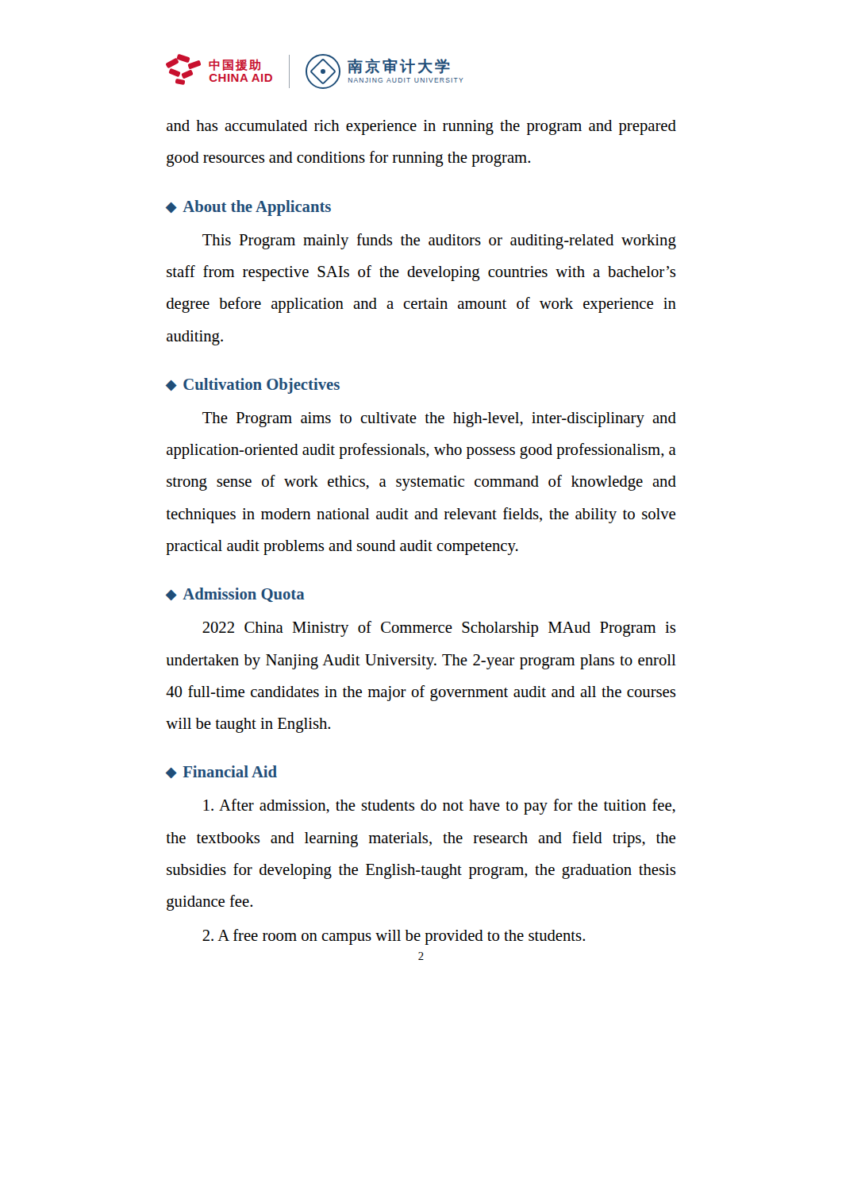中国援助
CHINA AID
南京审计大学
NANJING AUDIT UNIVERSITY
and has accumulated rich experience in running the program and prepared good resources and conditions for running the program.
◆About the Applicants
This Program mainly funds the auditors or auditing-related working staff from respective SAIs of the developing countries with a bachelor’s degree before application and a certain amount of work experience in auditing.
◆Cultivation Objectives
The Program aims to cultivate the high-level, inter-disciplinary and application-oriented audit professionals, who possess good professionalism, a strong sense of work ethics, a systematic command of knowledge and techniques in modern national audit and relevant fields, the ability to solve practical audit problems and sound audit competency.
◆Admission Quota
2022 China Ministry of Commerce Scholarship MAud Program is undertaken by Nanjing Audit University. The 2-year program plans to enroll 40 full-time candidates in the major of government audit and all the courses will be taught in English.
◆Financial Aid
1. After admission, the students do not have to pay for the tuition fee, the textbooks and learning materials, the research and field trips, the subsidies for developing the English-taught program, the graduation thesis guidance fee.
2. A free room on campus will be provided to the students.
2